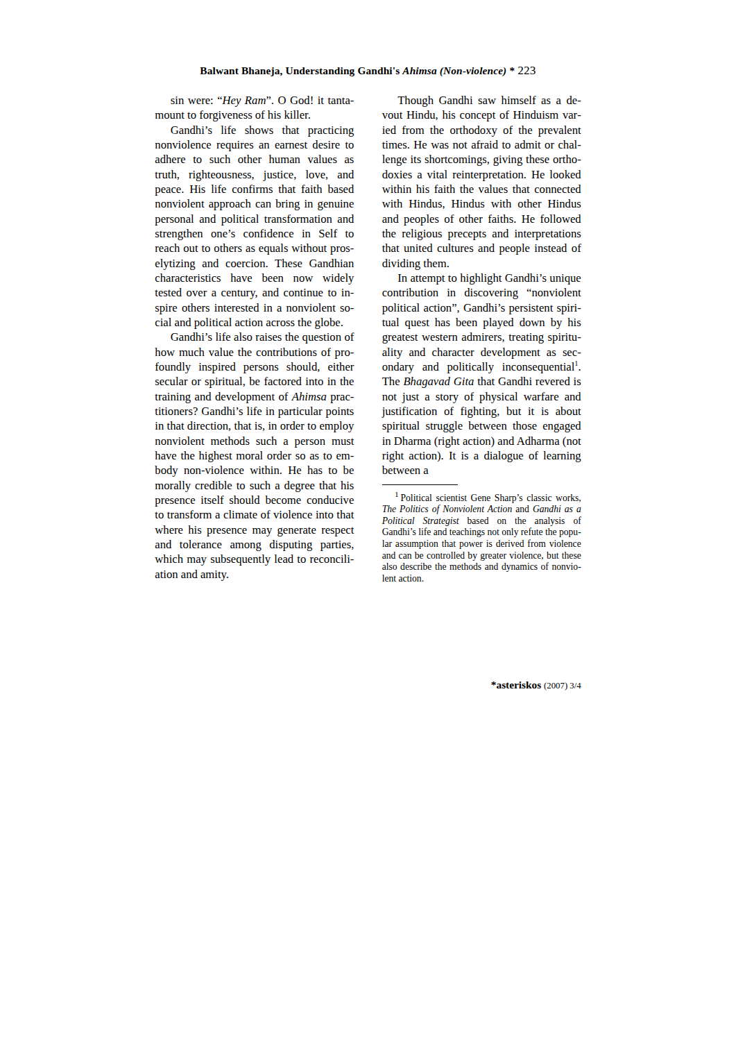Balwant Bhaneja, Understanding Gandhi's Ahimsa (Non-violence) * 223
sin were: “Hey Ram”. O God! it tantamount to forgiveness of his killer.
Gandhi’s life shows that practicing nonviolence requires an earnest desire to adhere to such other human values as truth, righteousness, justice, love, and peace. His life confirms that faith based nonviolent approach can bring in genuine personal and political transformation and strengthen one’s confidence in Self to reach out to others as equals without proselytizing and coercion. These Gandhian characteristics have been now widely tested over a century, and continue to inspire others interested in a nonviolent social and political action across the globe.
Gandhi’s life also raises the question of how much value the contributions of profoundly inspired persons should, either secular or spiritual, be factored into in the training and development of Ahimsa practitioners? Gandhi’s life in particular points in that direction, that is, in order to employ nonviolent methods such a person must have the highest moral order so as to embody non-violence within. He has to be morally credible to such a degree that his presence itself should become conducive to transform a climate of violence into that where his presence may generate respect and tolerance among disputing parties, which may subsequently lead to reconciliation and amity.
Though Gandhi saw himself as a devout Hindu, his concept of Hinduism varied from the orthodoxy of the prevalent times. He was not afraid to admit or challenge its shortcomings, giving these orthodoxies a vital reinterpretation. He looked within his faith the values that connected with Hindus, Hindus with other Hindus and peoples of other faiths. He followed the religious precepts and interpretations that united cultures and people instead of dividing them.
In attempt to highlight Gandhi’s unique contribution in discovering “nonviolent political action”, Gandhi’s persistent spiritual quest has been played down by his greatest western admirers, treating spirituality and character development as secondary and politically inconsequential1. The Bhagavad Gita that Gandhi revered is not just a story of physical warfare and justification of fighting, but it is about spiritual struggle between those engaged in Dharma (right action) and Adharma (not right action). It is a dialogue of learning between a
1 Political scientist Gene Sharp’s classic works, The Politics of Nonviolent Action and Gandhi as a Political Strategist based on the analysis of Gandhi’s life and teachings not only refute the popular assumption that power is derived from violence and can be controlled by greater violence, but these also describe the methods and dynamics of nonviolent action.
*asteriskos (2007) 3/4